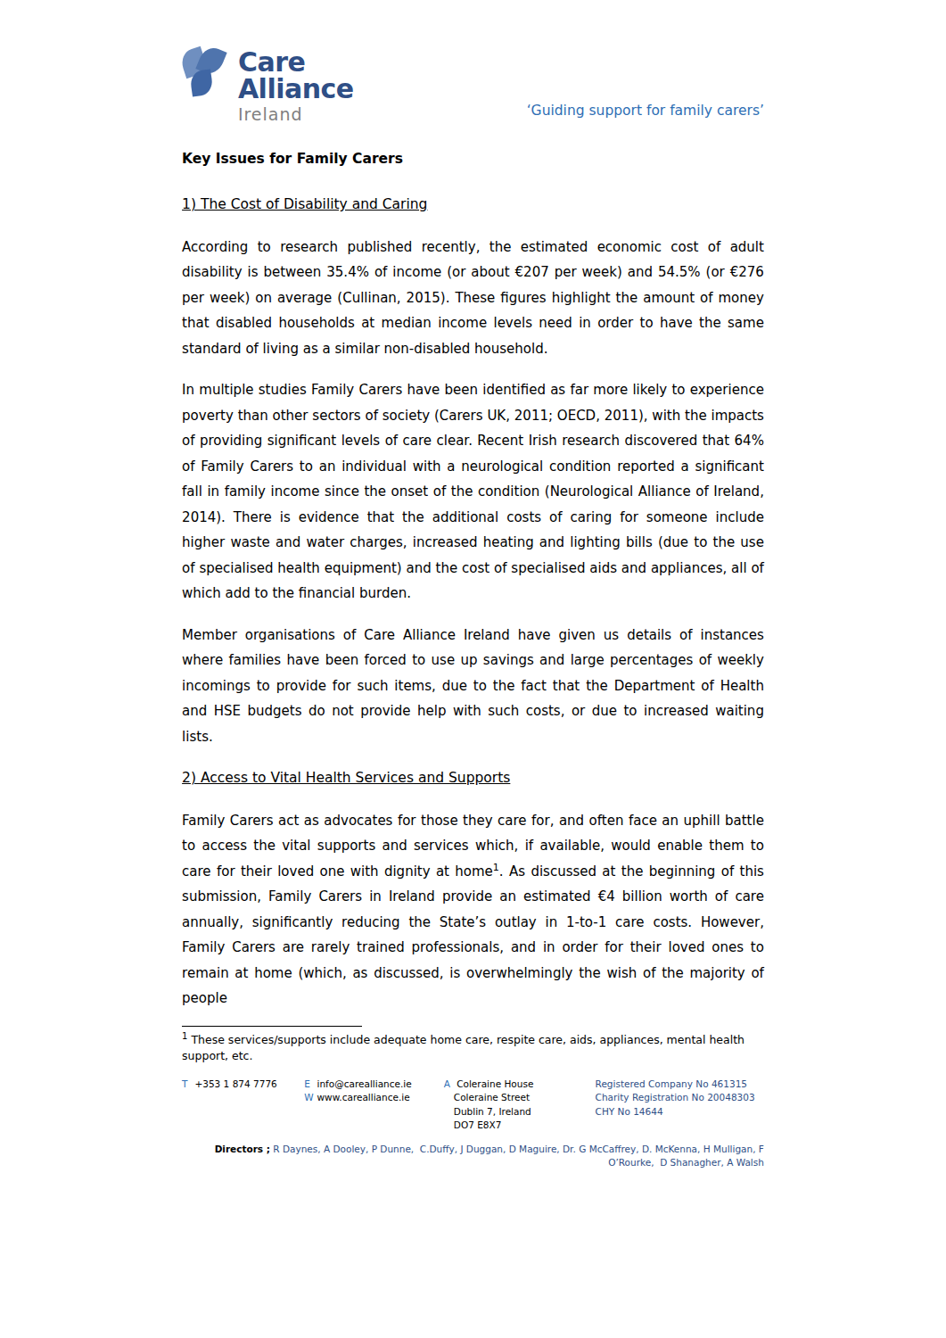Care Alliance Ireland
‘Guiding support for family carers’
Key Issues for Family Carers
1) The Cost of Disability and Caring
According to research published recently, the estimated economic cost of adult disability is between 35.4% of income (or about €207 per week) and 54.5% (or €276 per week) on average (Cullinan, 2015). These figures highlight the amount of money that disabled households at median income levels need in order to have the same standard of living as a similar non-disabled household.
In multiple studies Family Carers have been identified as far more likely to experience poverty than other sectors of society (Carers UK, 2011; OECD, 2011), with the impacts of providing significant levels of care clear. Recent Irish research discovered that 64% of Family Carers to an individual with a neurological condition reported a significant fall in family income since the onset of the condition (Neurological Alliance of Ireland, 2014). There is evidence that the additional costs of caring for someone include higher waste and water charges, increased heating and lighting bills (due to the use of specialised health equipment) and the cost of specialised aids and appliances, all of which add to the financial burden.
Member organisations of Care Alliance Ireland have given us details of instances where families have been forced to use up savings and large percentages of weekly incomings to provide for such items, due to the fact that the Department of Health and HSE budgets do not provide help with such costs, or due to increased waiting lists.
2) Access to Vital Health Services and Supports
Family Carers act as advocates for those they care for, and often face an uphill battle to access the vital supports and services which, if available, would enable them to care for their loved one with dignity at home1. As discussed at the beginning of this submission, Family Carers in Ireland provide an estimated €4 billion worth of care annually, significantly reducing the State’s outlay in 1-to-1 care costs. However, Family Carers are rarely trained professionals, and in order for their loved ones to remain at home (which, as discussed, is overwhelmingly the wish of the majority of people
1 These services/supports include adequate home care, respite care, aids, appliances, mental health support, etc.
T +353 1 874 7776
E info@carealliance.ie
W www.carealliance.ie
A Coleraine House
Coleraine Street
Dublin 7, Ireland
DO7 E8X7
Registered Company No 461315
Charity Registration No 20048303
CHY No 14644
Directors ; R Daynes, A Dooley, P Dunne, C.Duffy, J Duggan, D Maguire, Dr. G McCaffrey, D. McKenna, H Mulligan, F O’Rourke, D Shanagher, A Walsh